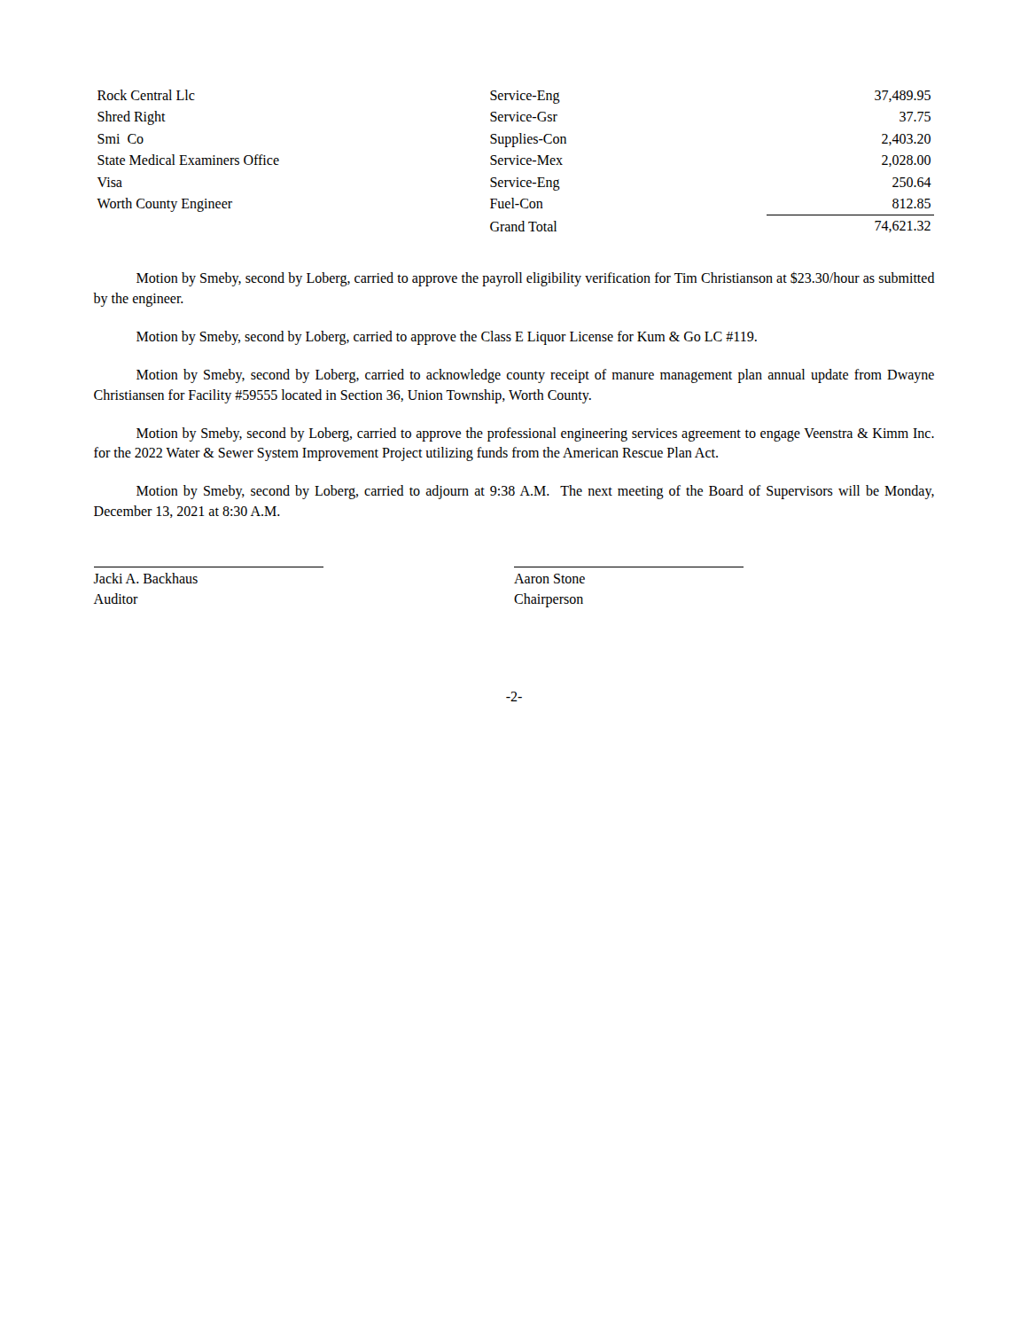| Rock Central Llc | Service-Eng | 37,489.95 |
| Shred Right | Service-Gsr | 37.75 |
| Smi Co | Supplies-Con | 2,403.20 |
| State Medical Examiners Office | Service-Mex | 2,028.00 |
| Visa | Service-Eng | 250.64 |
| Worth County Engineer | Fuel-Con | 812.85 |
| | Grand Total | 74,621.32 |
Motion by Smeby, second by Loberg, carried to approve the payroll eligibility verification for Tim Christianson at $23.30/hour as submitted by the engineer.
Motion by Smeby, second by Loberg, carried to approve the Class E Liquor License for Kum & Go LC #119.
Motion by Smeby, second by Loberg, carried to acknowledge county receipt of manure management plan annual update from Dwayne Christiansen for Facility #59555 located in Section 36, Union Township, Worth County.
Motion by Smeby, second by Loberg, carried to approve the professional engineering services agreement to engage Veenstra & Kimm Inc. for the 2022 Water & Sewer System Improvement Project utilizing funds from the American Rescue Plan Act.
Motion by Smeby, second by Loberg, carried to adjourn at 9:38 A.M. The next meeting of the Board of Supervisors will be Monday, December 13, 2021 at 8:30 A.M.
| Jacki A. Backhaus Auditor | Aaron Stone Chairperson |
-2-